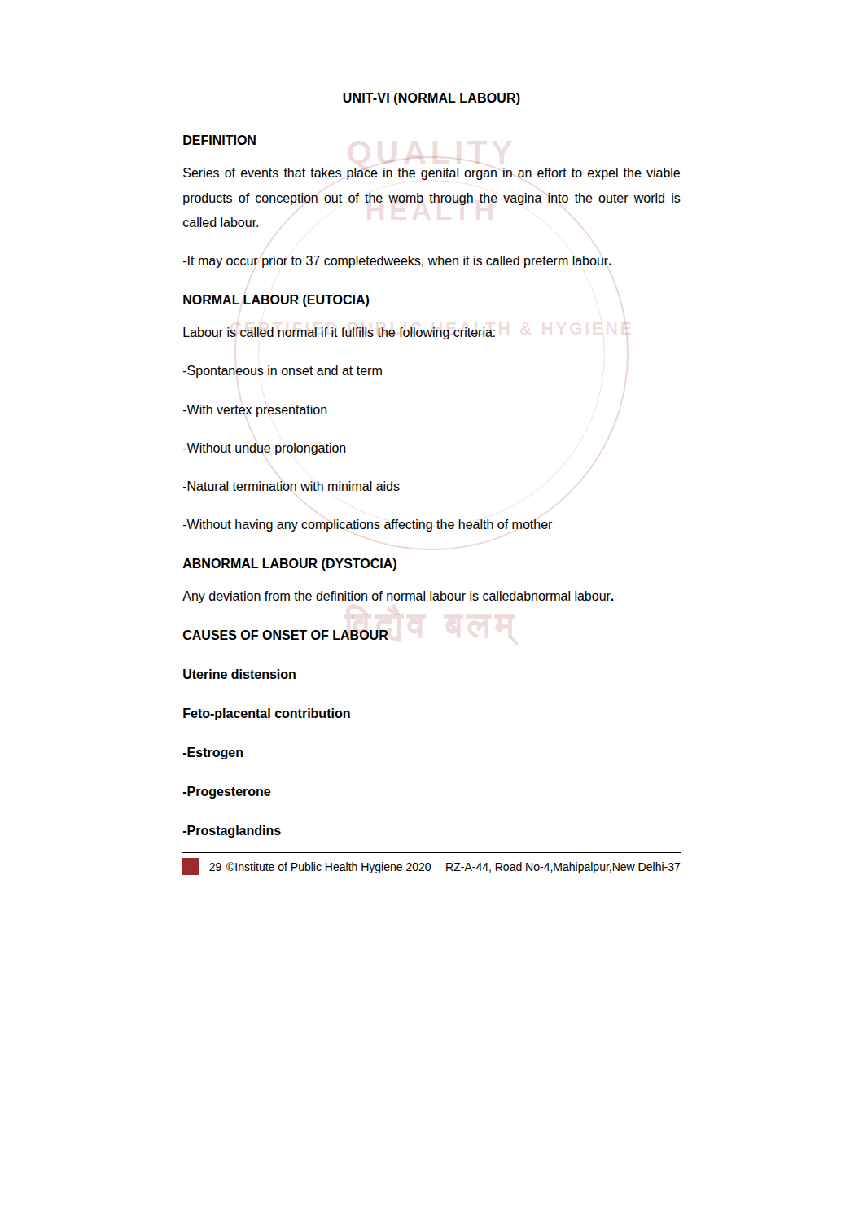QUALITY
HEALTH
CERTIFIED PUBLIC HEALTH & HYGIENE
विद्यैव बलम्
UNIT-VI (NORMAL LABOUR)
DEFINITION
Series of events that takes place in the genital organ in an effort to expel the viable products of conception out of the womb through the vagina into the outer world is called labour.
-It may occur prior to 37 completedweeks, when it is called preterm labour.
NORMAL LABOUR (EUTOCIA)
Labour is called normal if it fulfills the following criteria:
-Spontaneous in onset and at term
-With vertex presentation
-Without undue prolongation
-Natural termination with minimal aids
-Without having any complications affecting the health of mother
ABNORMAL LABOUR (DYSTOCIA)
Any deviation from the definition of normal labour is calledabnormal labour.
CAUSES OF ONSET OF LABOUR
Uterine distension
Feto-placental contribution
-Estrogen
-Progesterone
-Prostaglandins
29 ©Institute of Public Health Hygiene 2020 RZ-A-44, Road No-4,Mahipalpur,New Delhi-37